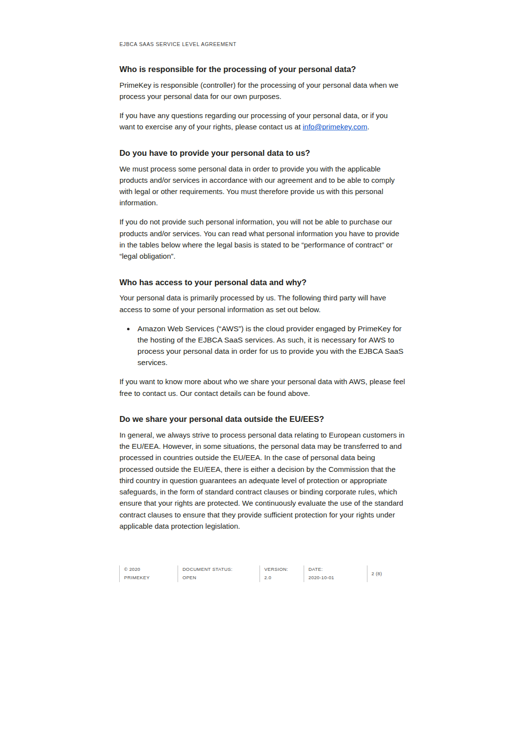EJBCA SAAS SERVICE LEVEL AGREEMENT
Who is responsible for the processing of your personal data?
PrimeKey is responsible (controller) for the processing of your personal data when we process your personal data for our own purposes.
If you have any questions regarding our processing of your personal data, or if you want to exercise any of your rights, please contact us at info@primekey.com.
Do you have to provide your personal data to us?
We must process some personal data in order to provide you with the applicable products and/or services in accordance with our agreement and to be able to comply with legal or other requirements. You must therefore provide us with this personal information.
If you do not provide such personal information, you will not be able to purchase our products and/or services. You can read what personal information you have to provide in the tables below where the legal basis is stated to be “performance of contract” or “legal obligation”.
Who has access to your personal data and why?
Your personal data is primarily processed by us. The following third party will have access to some of your personal information as set out below.
Amazon Web Services (“AWS”) is the cloud provider engaged by PrimeKey for the hosting of the EJBCA SaaS services. As such, it is necessary for AWS to process your personal data in order for us to provide you with the EJBCA SaaS services.
If you want to know more about who we share your personal data with AWS, please feel free to contact us. Our contact details can be found above.
Do we share your personal data outside the EU/EES?
In general, we always strive to process personal data relating to European customers in the EU/EEA. However, in some situations, the personal data may be transferred to and processed in countries outside the EU/EEA. In the case of personal data being processed outside the EU/EEA, there is either a decision by the Commission that the third country in question guarantees an adequate level of protection or appropriate safeguards, in the form of standard contract clauses or binding corporate rules, which ensure that your rights are protected. We continuously evaluate the use of the standard contract clauses to ensure that they provide sufficient protection for your rights under applicable data protection legislation.
© 2020 PRIMEKEY
DOCUMENT STATUS: OPEN
VERSION: 2.0
DATE: 2020-10-01
2 (8)